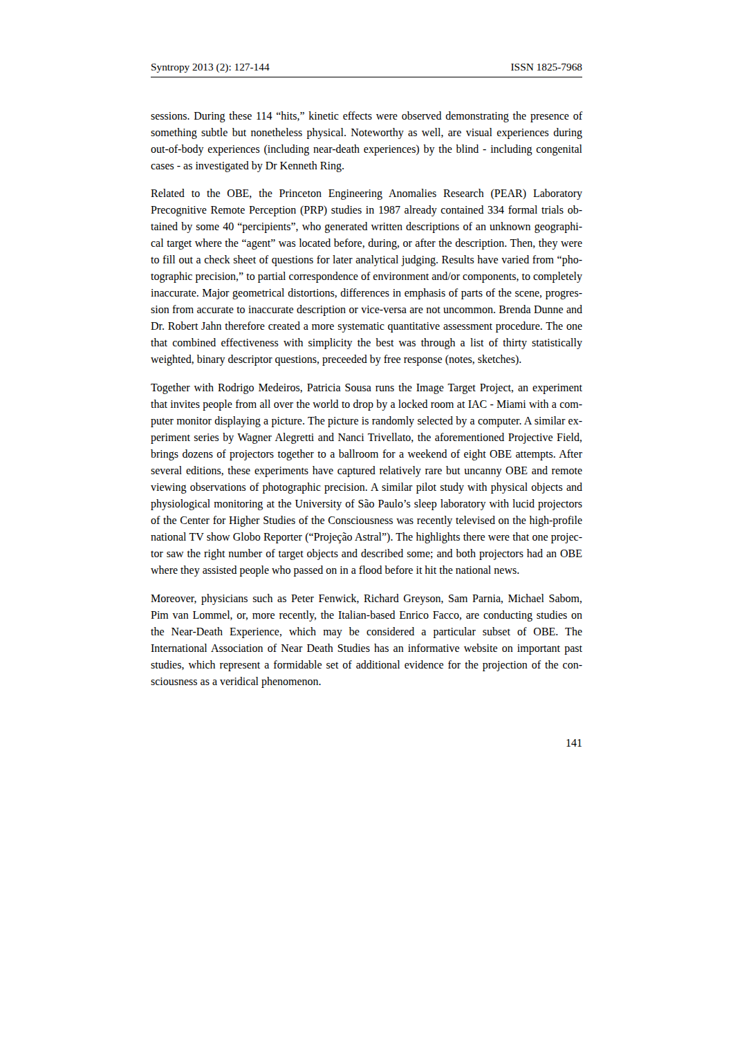Syntropy 2013 (2): 127-144
ISSN 1825-7968
sessions. During these 114 “hits,” kinetic effects were observed demonstrating the presence of something subtle but nonetheless physical. Noteworthy as well, are visual experiences during out-of-body experiences (including near-death experiences) by the blind - including congenital cases - as investigated by Dr Kenneth Ring.
Related to the OBE, the Princeton Engineering Anomalies Research (PEAR) Laboratory Precognitive Remote Perception (PRP) studies in 1987 already contained 334 formal trials obtained by some 40 “percipients”, who generated written descriptions of an unknown geographical target where the “agent” was located before, during, or after the description. Then, they were to fill out a check sheet of questions for later analytical judging. Results have varied from “photographic precision,” to partial correspondence of environment and/or components, to completely inaccurate. Major geometrical distortions, differences in emphasis of parts of the scene, progression from accurate to inaccurate description or vice-versa are not uncommon. Brenda Dunne and Dr. Robert Jahn therefore created a more systematic quantitative assessment procedure. The one that combined effectiveness with simplicity the best was through a list of thirty statistically weighted, binary descriptor questions, preceeded by free response (notes, sketches).
Together with Rodrigo Medeiros, Patricia Sousa runs the Image Target Project, an experiment that invites people from all over the world to drop by a locked room at IAC - Miami with a computer monitor displaying a picture. The picture is randomly selected by a computer. A similar experiment series by Wagner Alegretti and Nanci Trivellato, the aforementioned Projective Field, brings dozens of projectors together to a ballroom for a weekend of eight OBE attempts. After several editions, these experiments have captured relatively rare but uncanny OBE and remote viewing observations of photographic precision. A similar pilot study with physical objects and physiological monitoring at the University of São Paulo’s sleep laboratory with lucid projectors of the Center for Higher Studies of the Consciousness was recently televised on the high-profile national TV show Globo Reporter (“Projeção Astral”). The highlights there were that one projector saw the right number of target objects and described some; and both projectors had an OBE where they assisted people who passed on in a flood before it hit the national news.
Moreover, physicians such as Peter Fenwick, Richard Greyson, Sam Parnia, Michael Sabom, Pim van Lommel, or, more recently, the Italian-based Enrico Facco, are conducting studies on the Near-Death Experience, which may be considered a particular subset of OBE. The International Association of Near Death Studies has an informative website on important past studies, which represent a formidable set of additional evidence for the projection of the consciousness as a veridical phenomenon.
141